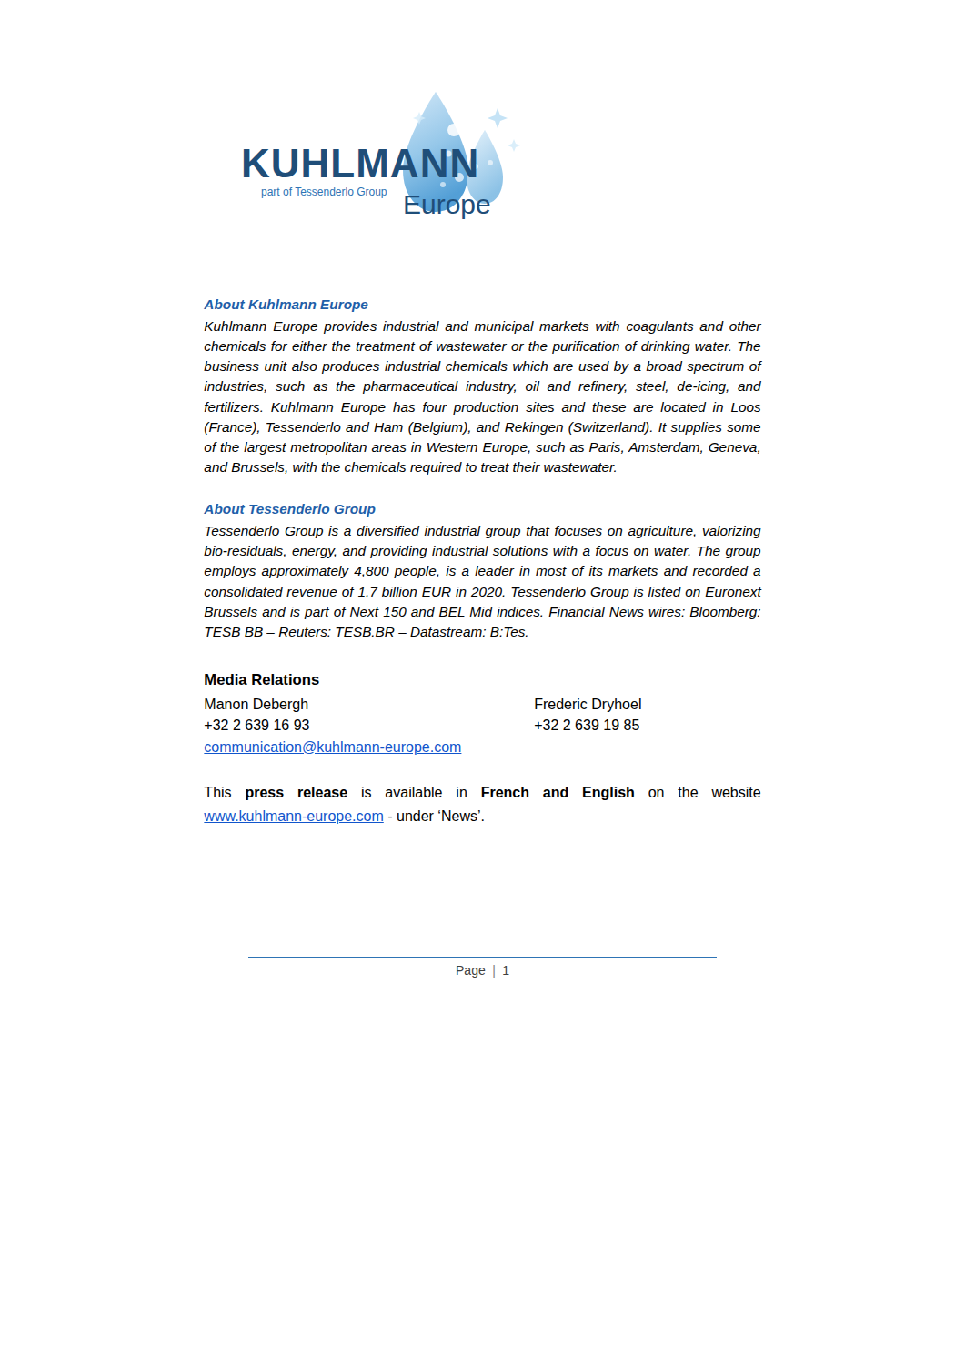KUHLMANN part of Tessenderlo Group Europe
About Kuhlmann Europe
Kuhlmann Europe provides industrial and municipal markets with coagulants and other chemicals for either the treatment of wastewater or the purification of drinking water. The business unit also produces industrial chemicals which are used by a broad spectrum of industries, such as the pharmaceutical industry, oil and refinery, steel, de-icing, and fertilizers. Kuhlmann Europe has four production sites and these are located in Loos (France), Tessenderlo and Ham (Belgium), and Rekingen (Switzerland). It supplies some of the largest metropolitan areas in Western Europe, such as Paris, Amsterdam, Geneva, and Brussels, with the chemicals required to treat their wastewater.
About Tessenderlo Group
Tessenderlo Group is a diversified industrial group that focuses on agriculture, valorizing bio-residuals, energy, and providing industrial solutions with a focus on water. The group employs approximately 4,800 people, is a leader in most of its markets and recorded a consolidated revenue of 1.7 billion EUR in 2020. Tessenderlo Group is listed on Euronext Brussels and is part of Next 150 and BEL Mid indices. Financial News wires: Bloomberg: TESB BB – Reuters: TESB.BR – Datastream: B:Tes.
Media Relations
| Manon Debergh | Frederic Dryhoel |
| +32 2 639 16 93 | +32 2 639 19 85 |
| communication@kuhlmann-europe.com | |
This press release is available in French and English on the website www.kuhlmann-europe.com - under ‘News’.
Page | 1